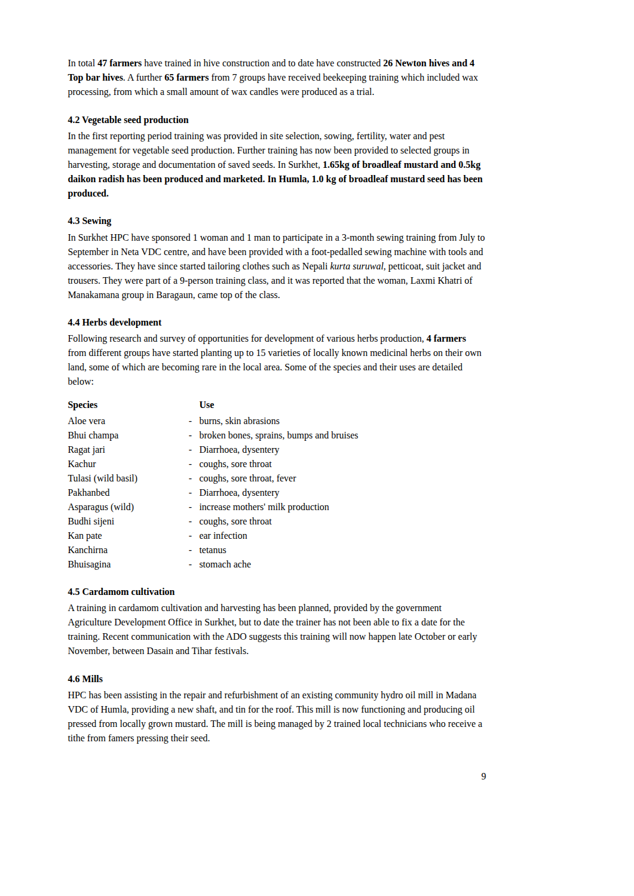In total 47 farmers have trained in hive construction and to date have constructed 26 Newton hives and 4 Top bar hives. A further 65 farmers from 7 groups have received beekeeping training which included wax processing, from which a small amount of wax candles were produced as a trial.
4.2 Vegetable seed production
In the first reporting period training was provided in site selection, sowing, fertility, water and pest management for vegetable seed production. Further training has now been provided to selected groups in harvesting, storage and documentation of saved seeds. In Surkhet, 1.65kg of broadleaf mustard and 0.5kg daikon radish has been produced and marketed. In Humla, 1.0 kg of broadleaf mustard seed has been produced.
4.3 Sewing
In Surkhet HPC have sponsored 1 woman and 1 man to participate in a 3-month sewing training from July to September in Neta VDC centre, and have been provided with a foot-pedalled sewing machine with tools and accessories. They have since started tailoring clothes such as Nepali kurta suruwal, petticoat, suit jacket and trousers. They were part of a 9-person training class, and it was reported that the woman, Laxmi Khatri of Manakamana group in Baragaun, came top of the class.
4.4 Herbs development
Following research and survey of opportunities for development of various herbs production, 4 farmers from different groups have started planting up to 15 varieties of locally known medicinal herbs on their own land, some of which are becoming rare in the local area. Some of the species and their uses are detailed below:
| Species | Use |
| --- | --- |
| Aloe vera | - | burns, skin abrasions |
| Bhui champa | - | broken bones, sprains, bumps and bruises |
| Ragat jari | - | Diarrhoea, dysentery |
| Kachur | - | coughs, sore throat |
| Tulasi (wild basil) | - | coughs, sore throat, fever |
| Pakhanbed | - | Diarrhoea, dysentery |
| Asparagus (wild) | - | increase mothers' milk production |
| Budhi sijeni | - | coughs, sore throat |
| Kan pate | - | ear infection |
| Kanchirna | - | tetanus |
| Bhuisagina | - | stomach ache |
4.5 Cardamom cultivation
A training in cardamom cultivation and harvesting has been planned, provided by the government Agriculture Development Office in Surkhet, but to date the trainer has not been able to fix a date for the training. Recent communication with the ADO suggests this training will now happen late October or early November, between Dasain and Tihar festivals.
4.6 Mills
HPC has been assisting in the repair and refurbishment of an existing community hydro oil mill in Madana VDC of Humla, providing a new shaft, and tin for the roof. This mill is now functioning and producing oil pressed from locally grown mustard. The mill is being managed by 2 trained local technicians who receive a tithe from famers pressing their seed.
9